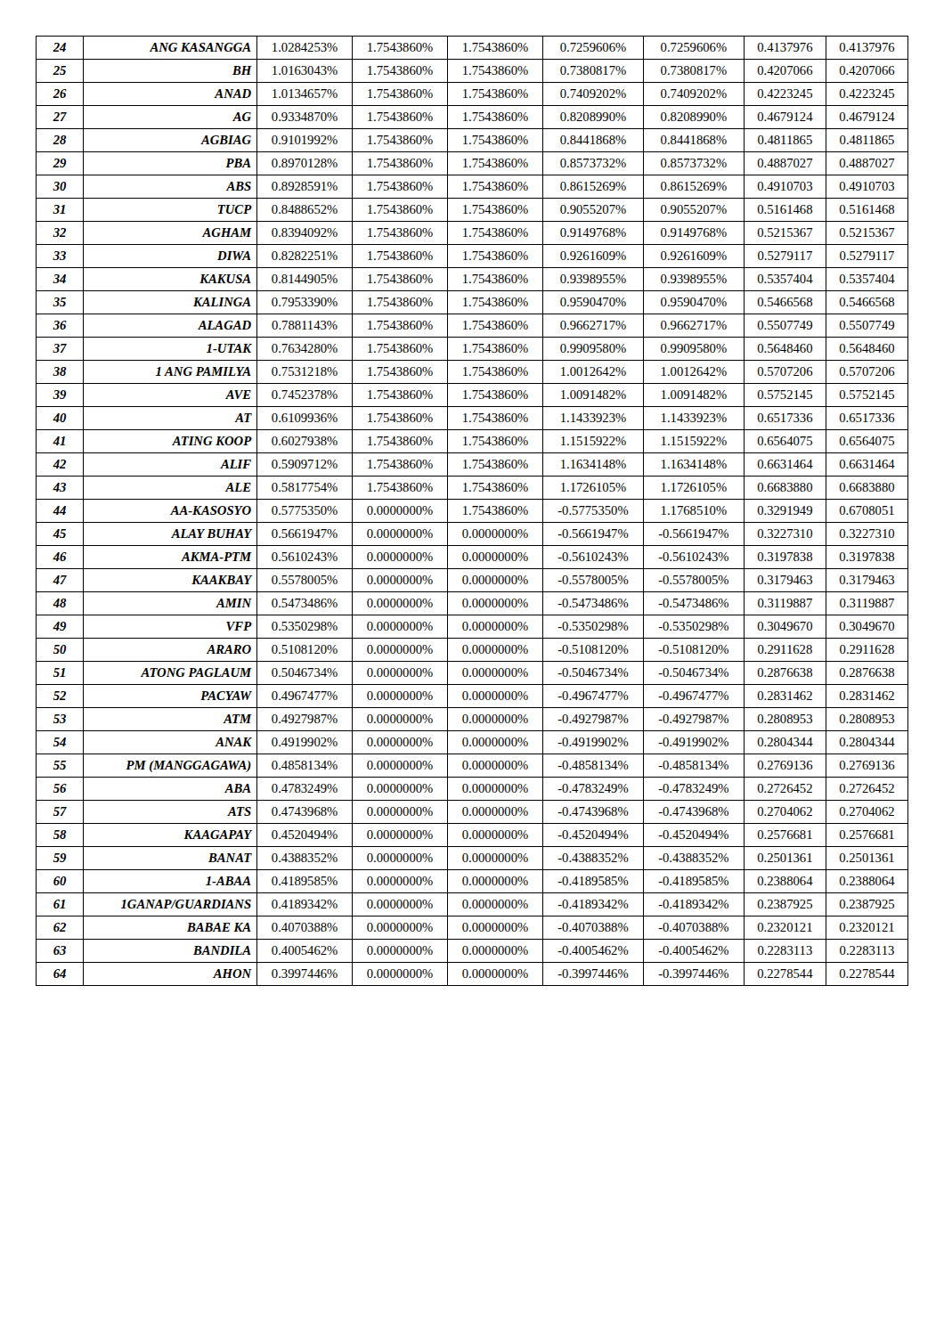| 24 | ANG KASANGGA | 1.0284253% | 1.7543860% | 1.7543860% | 0.7259606% | 0.7259606% | 0.4137976 | 0.4137976 |
| 25 | BH | 1.0163043% | 1.7543860% | 1.7543860% | 0.7380817% | 0.7380817% | 0.4207066 | 0.4207066 |
| 26 | ANAD | 1.0134657% | 1.7543860% | 1.7543860% | 0.7409202% | 0.7409202% | 0.4223245 | 0.4223245 |
| 27 | AG | 0.9334870% | 1.7543860% | 1.7543860% | 0.8208990% | 0.8208990% | 0.4679124 | 0.4679124 |
| 28 | AGBIAG | 0.9101992% | 1.7543860% | 1.7543860% | 0.8441868% | 0.8441868% | 0.4811865 | 0.4811865 |
| 29 | PBA | 0.8970128% | 1.7543860% | 1.7543860% | 0.8573732% | 0.8573732% | 0.4887027 | 0.4887027 |
| 30 | ABS | 0.8928591% | 1.7543860% | 1.7543860% | 0.8615269% | 0.8615269% | 0.4910703 | 0.4910703 |
| 31 | TUCP | 0.8488652% | 1.7543860% | 1.7543860% | 0.9055207% | 0.9055207% | 0.5161468 | 0.5161468 |
| 32 | AGHAM | 0.8394092% | 1.7543860% | 1.7543860% | 0.9149768% | 0.9149768% | 0.5215367 | 0.5215367 |
| 33 | DIWA | 0.8282251% | 1.7543860% | 1.7543860% | 0.9261609% | 0.9261609% | 0.5279117 | 0.5279117 |
| 34 | KAKUSA | 0.8144905% | 1.7543860% | 1.7543860% | 0.9398955% | 0.9398955% | 0.5357404 | 0.5357404 |
| 35 | KALINGA | 0.7953390% | 1.7543860% | 1.7543860% | 0.9590470% | 0.9590470% | 0.5466568 | 0.5466568 |
| 36 | ALAGAD | 0.7881143% | 1.7543860% | 1.7543860% | 0.9662717% | 0.9662717% | 0.5507749 | 0.5507749 |
| 37 | 1-UTAK | 0.7634280% | 1.7543860% | 1.7543860% | 0.9909580% | 0.9909580% | 0.5648460 | 0.5648460 |
| 38 | 1 ANG PAMILYA | 0.7531218% | 1.7543860% | 1.7543860% | 1.0012642% | 1.0012642% | 0.5707206 | 0.5707206 |
| 39 | AVE | 0.7452378% | 1.7543860% | 1.7543860% | 1.0091482% | 1.0091482% | 0.5752145 | 0.5752145 |
| 40 | AT | 0.6109936% | 1.7543860% | 1.7543860% | 1.1433923% | 1.1433923% | 0.6517336 | 0.6517336 |
| 41 | ATING KOOP | 0.6027938% | 1.7543860% | 1.7543860% | 1.1515922% | 1.1515922% | 0.6564075 | 0.6564075 |
| 42 | ALIF | 0.5909712% | 1.7543860% | 1.7543860% | 1.1634148% | 1.1634148% | 0.6631464 | 0.6631464 |
| 43 | ALE | 0.5817754% | 1.7543860% | 1.7543860% | 1.1726105% | 1.1726105% | 0.6683880 | 0.6683880 |
| 44 | AA-KASOSYO | 0.5775350% | 0.0000000% | 1.7543860% | -0.5775350% | 1.1768510% | 0.3291949 | 0.6708051 |
| 45 | ALAY BUHAY | 0.5661947% | 0.0000000% | 0.0000000% | -0.5661947% | -0.5661947% | 0.3227310 | 0.3227310 |
| 46 | AKMA-PTM | 0.5610243% | 0.0000000% | 0.0000000% | -0.5610243% | -0.5610243% | 0.3197838 | 0.3197838 |
| 47 | KAAKBAY | 0.5578005% | 0.0000000% | 0.0000000% | -0.5578005% | -0.5578005% | 0.3179463 | 0.3179463 |
| 48 | AMIN | 0.5473486% | 0.0000000% | 0.0000000% | -0.5473486% | -0.5473486% | 0.3119887 | 0.3119887 |
| 49 | VFP | 0.5350298% | 0.0000000% | 0.0000000% | -0.5350298% | -0.5350298% | 0.3049670 | 0.3049670 |
| 50 | ARARO | 0.5108120% | 0.0000000% | 0.0000000% | -0.5108120% | -0.5108120% | 0.2911628 | 0.2911628 |
| 51 | ATONG PAGLAUM | 0.5046734% | 0.0000000% | 0.0000000% | -0.5046734% | -0.5046734% | 0.2876638 | 0.2876638 |
| 52 | PACYAW | 0.4967477% | 0.0000000% | 0.0000000% | -0.4967477% | -0.4967477% | 0.2831462 | 0.2831462 |
| 53 | ATM | 0.4927987% | 0.0000000% | 0.0000000% | -0.4927987% | -0.4927987% | 0.2808953 | 0.2808953 |
| 54 | ANAK | 0.4919902% | 0.0000000% | 0.0000000% | -0.4919902% | -0.4919902% | 0.2804344 | 0.2804344 |
| 55 | PM (MANGGAGAWA) | 0.4858134% | 0.0000000% | 0.0000000% | -0.4858134% | -0.4858134% | 0.2769136 | 0.2769136 |
| 56 | ABA | 0.4783249% | 0.0000000% | 0.0000000% | -0.4783249% | -0.4783249% | 0.2726452 | 0.2726452 |
| 57 | ATS | 0.4743968% | 0.0000000% | 0.0000000% | -0.4743968% | -0.4743968% | 0.2704062 | 0.2704062 |
| 58 | KAAGAPAY | 0.4520494% | 0.0000000% | 0.0000000% | -0.4520494% | -0.4520494% | 0.2576681 | 0.2576681 |
| 59 | BANAT | 0.4388352% | 0.0000000% | 0.0000000% | -0.4388352% | -0.4388352% | 0.2501361 | 0.2501361 |
| 60 | 1-ABAA | 0.4189585% | 0.0000000% | 0.0000000% | -0.4189585% | -0.4189585% | 0.2388064 | 0.2388064 |
| 61 | 1GANAP/GUARDIANS | 0.4189342% | 0.0000000% | 0.0000000% | -0.4189342% | -0.4189342% | 0.2387925 | 0.2387925 |
| 62 | BABAE KA | 0.4070388% | 0.0000000% | 0.0000000% | -0.4070388% | -0.4070388% | 0.2320121 | 0.2320121 |
| 63 | BANDILA | 0.4005462% | 0.0000000% | 0.0000000% | -0.4005462% | -0.4005462% | 0.2283113 | 0.2283113 |
| 64 | AHON | 0.3997446% | 0.0000000% | 0.0000000% | -0.3997446% | -0.3997446% | 0.2278544 | 0.2278544 |